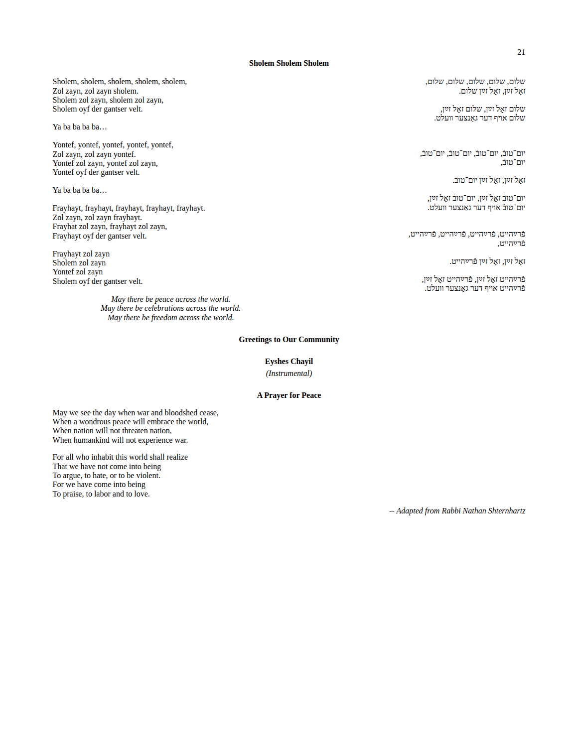21
Sholem Sholem Sholem
| Sholem, sholem, sholem, sholem, sholem, Zol zayn, zol zayn sholem. Sholem zol zayn, sholem zol zayn, Sholem oyf der gantser velt. Ya ba ba ba ba… Yontef, yontef, yontef, yontef, yontef, Zol zayn, zol zayn yontef. Yontef zol zayn, yontef zol zayn, Yontef oyf der gantser velt. Ya ba ba ba ba… Frayhayt, frayhayt, frayhayt, frayhayt, frayhayt. Zol zayn, zol zayn frayhayt. Frayhat zol zayn, frayhayt zol zayn, Frayhayt oyf der gantser velt. Frayhayt zol zayn Sholem zol zayn Yontef zol zayn Sholem oyf der gantser velt. May there be peace across the world. May there be celebrations across the world. May there be freedom across the world. | שלום, שלום, שלום, שלום, שלום, זאָל זײַן, זאָל זײַן שלום. שלום זאָל זײַן, שלום זאָל זײַן, שלום אויף דער גאַנצער וועלט. יום־טובֿ, יום־טובֿ, יום־טובֿ, יום־טובֿ, יום־טובֿ, זאָל זײַן, זאָל זײַן יום־טובֿ. יום־טובֿ זאָל זײַן, יום־טובֿ זאָל זײַן, יום־טובֿ אויף דער גאַנצער וועלט. פֿרײַהייט, פֿרײַהייט, פֿרײַהייט, פֿרײַהייט, פֿרײַהייט, זאָל זײַן, זאָל זײַן פֿרײַהייט. פֿרײַהייט זאָל זײַן, פֿרײַהייט זאָל זײַן, פֿרײַהייט אויף דער גאַנצער וועלט. |
Greetings to Our Community
Eyshes Chayil
(Instrumental)
A Prayer for Peace
May we see the day when war and bloodshed cease,
When a wondrous peace will embrace the world,
When nation will not threaten nation,
When humankind will not experience war.
For all who inhabit this world shall realize
That we have not come into being
To argue, to hate, or to be violent.
For we have come into being
To praise, to labor and to love.
-- Adapted from Rabbi Nathan Shternhartz